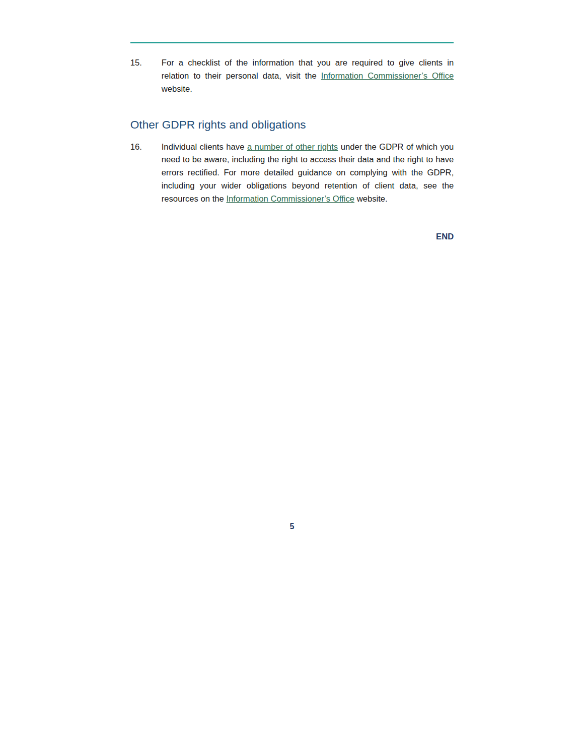15. For a checklist of the information that you are required to give clients in relation to their personal data, visit the Information Commissioner’s Office website.
Other GDPR rights and obligations
16. Individual clients have a number of other rights under the GDPR of which you need to be aware, including the right to access their data and the right to have errors rectified. For more detailed guidance on complying with the GDPR, including your wider obligations beyond retention of client data, see the resources on the Information Commissioner’s Office website.
END
5